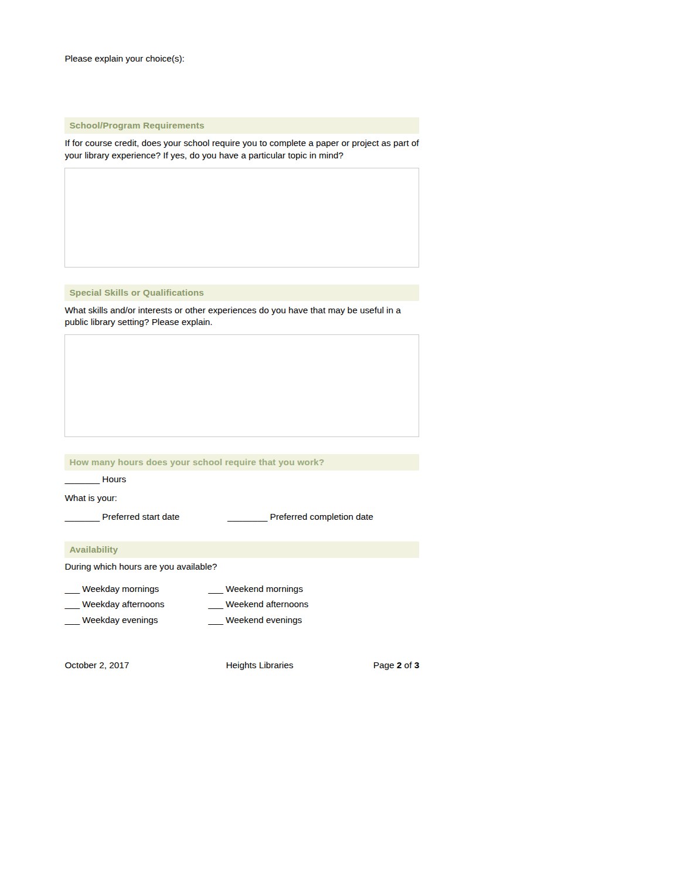Please explain your choice(s):
School/Program Requirements
If for course credit, does your school require you to complete a paper or project as part of your library experience? If yes, do you have a particular topic in mind?
Special Skills or Qualifications
What skills and/or interests or other experiences do you have that may be useful in a public library setting? Please explain.
How many hours does your school require that you work?
_______ Hours
What is your:
_______ Preferred start date ________ Preferred completion date
Availability
During which hours are you available?
| ___ Weekday mornings | ___ Weekend mornings |
| ___ Weekday afternoons | ___ Weekend afternoons |
| ___ Weekday evenings | ___ Weekend evenings |
October 2, 2017
Heights Libraries
Page 2 of 3